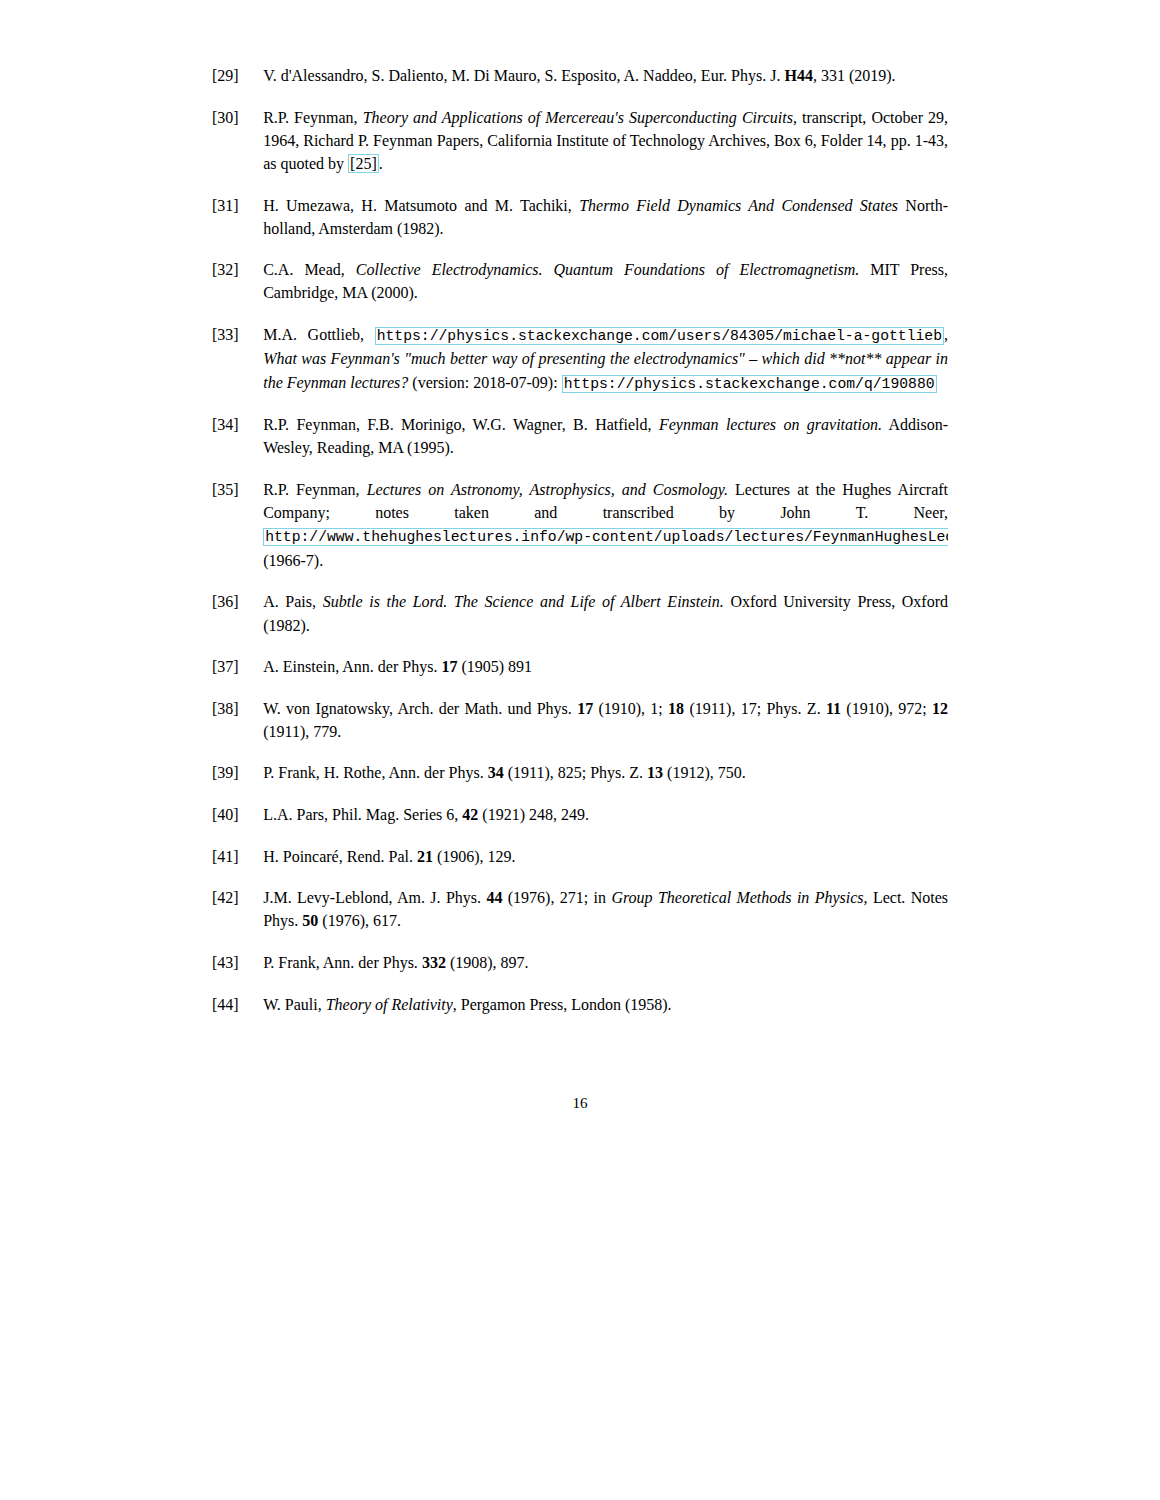V. d'Alessandro, S. Daliento, M. Di Mauro, S. Esposito, A. Naddeo, Eur. Phys. J. H44, 331 (2019).
R.P. Feynman, Theory and Applications of Mercereau's Superconducting Circuits, transcript, October 29, 1964, Richard P. Feynman Papers, California Institute of Technology Archives, Box 6, Folder 14, pp. 1-43, as quoted by [25].
H. Umezawa, H. Matsumoto and M. Tachiki, Thermo Field Dynamics And Condensed States North-holland, Amsterdam (1982).
C.A. Mead, Collective Electrodynamics. Quantum Foundations of Electromagnetism. MIT Press, Cambridge, MA (2000).
M.A. Gottlieb, https://physics.stackexchange.com/users/84305/michael-a-gottlieb, What was Feynman's "much better way of presenting the electrodynamics" – which did **not** appear in the Feynman lectures? (version: 2018-07-09): https://physics.stackexchange.com/q/190880
R.P. Feynman, F.B. Morinigo, W.G. Wagner, B. Hatfield, Feynman lectures on gravitation. Addison-Wesley, Reading, MA (1995).
R.P. Feynman, Lectures on Astronomy, Astrophysics, and Cosmology. Lectures at the Hughes Aircraft Company; notes taken and transcribed by John T. Neer, http://www.thehugheslectures.info/wp-content/uploads/lectures/FeynmanHughesLectures_Vol1.pdf (1966-7).
A. Pais, Subtle is the Lord. The Science and Life of Albert Einstein. Oxford University Press, Oxford (1982).
A. Einstein, Ann. der Phys. 17 (1905) 891
W. von Ignatowsky, Arch. der Math. und Phys. 17 (1910), 1; 18 (1911), 17; Phys. Z. 11 (1910), 972; 12 (1911), 779.
P. Frank, H. Rothe, Ann. der Phys. 34 (1911), 825; Phys. Z. 13 (1912), 750.
L.A. Pars, Phil. Mag. Series 6, 42 (1921) 248, 249.
H. Poincaré, Rend. Pal. 21 (1906), 129.
J.M. Levy-Leblond, Am. J. Phys. 44 (1976), 271; in Group Theoretical Methods in Physics, Lect. Notes Phys. 50 (1976), 617.
P. Frank, Ann. der Phys. 332 (1908), 897.
W. Pauli, Theory of Relativity, Pergamon Press, London (1958).
16